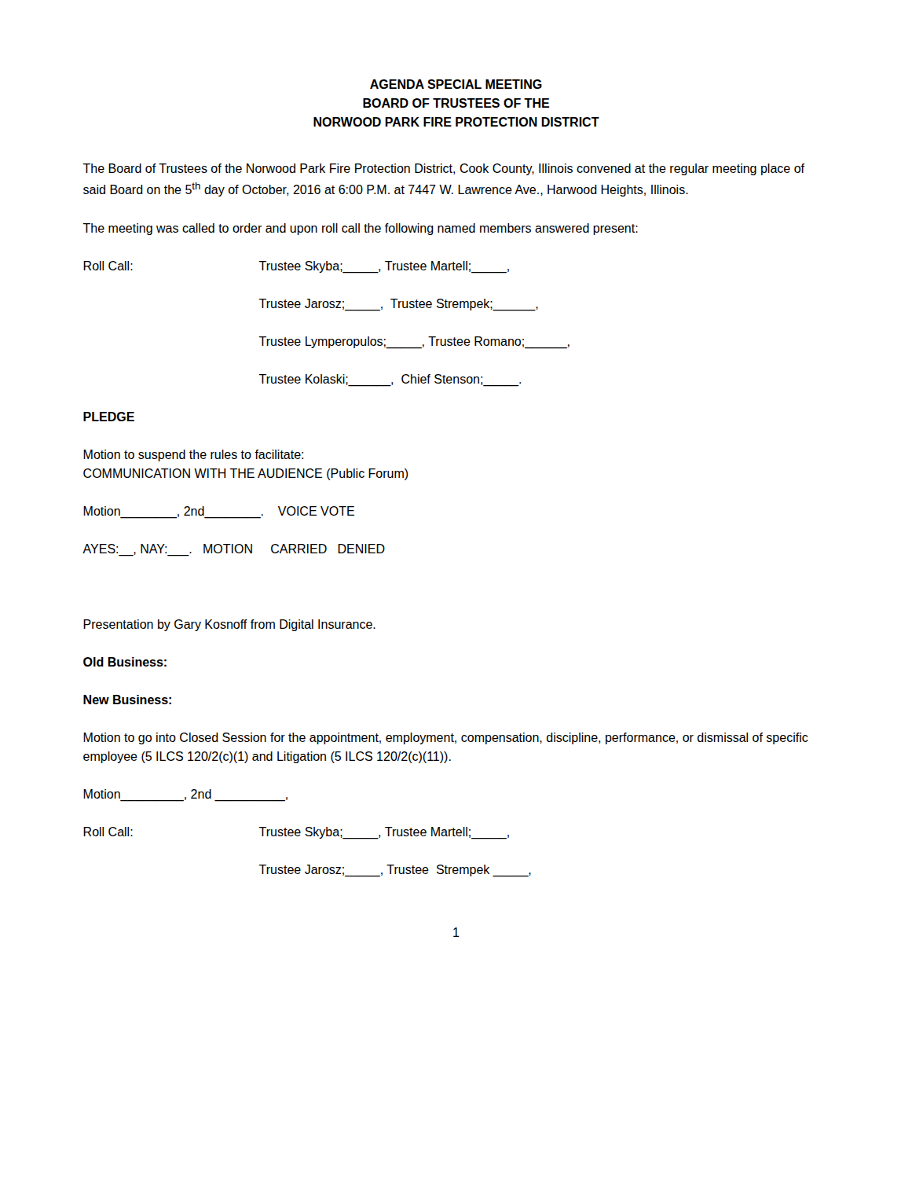AGENDA SPECIAL MEETING
BOARD OF TRUSTEES OF THE
NORWOOD PARK FIRE PROTECTION DISTRICT
The Board of Trustees of the Norwood Park Fire Protection District, Cook County, Illinois convened at the regular meeting place of said Board on the 5th day of October, 2016 at 6:00 P.M. at 7447 W. Lawrence Ave., Harwood Heights, Illinois.
The meeting was called to order and upon roll call the following named members answered present:
Roll Call:
Trustee Skyba;_____, Trustee Martell;_____,
Trustee Jarosz;_____, Trustee Strempek;______,
Trustee Lymperopulos;_____, Trustee Romano;______,
Trustee Kolaski;______, Chief Stenson;_____.
PLEDGE
Motion to suspend the rules to facilitate:
COMMUNICATION WITH THE AUDIENCE (Public Forum)
Motion________, 2nd________. VOICE VOTE
AYES:__, NAY:___. MOTION CARRIED DENIED
Presentation by Gary Kosnoff from Digital Insurance.
Old Business:
New Business:
Motion to go into Closed Session for the appointment, employment, compensation, discipline, performance, or dismissal of specific employee (5 ILCS 120/2(c)(1) and Litigation (5 ILCS 120/2(c)(11)).
Motion_________, 2nd __________,
Roll Call:
Trustee Skyba;_____, Trustee Martell;_____,
Trustee Jarosz;_____, Trustee Strempek _____,
1